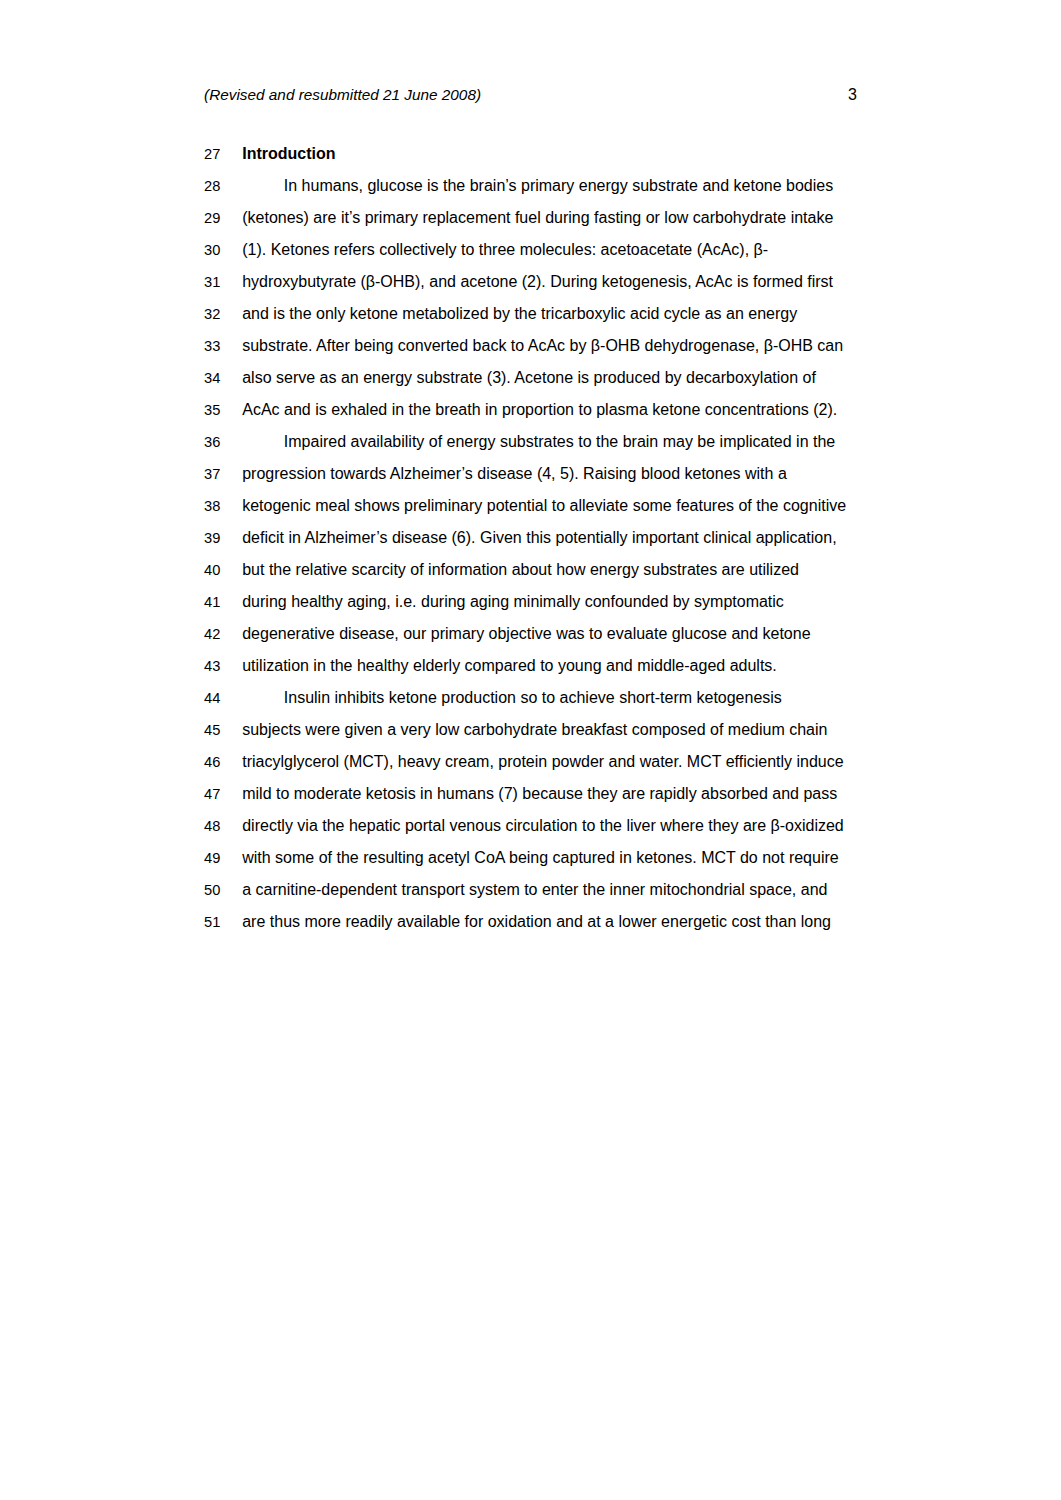(Revised and resubmitted 21 June 2008)
3
27
Introduction
28
In humans, glucose is the brain’s primary energy substrate and ketone bodies
29
(ketones) are it’s primary replacement fuel during fasting or low carbohydrate intake
30
(1). Ketones refers collectively to three molecules: acetoacetate (AcAc), β-
31
hydroxybutyrate (β-OHB), and acetone (2). During ketogenesis, AcAc is formed first
32
and is the only ketone metabolized by the tricarboxylic acid cycle as an energy
33
substrate. After being converted back to AcAc by β-OHB dehydrogenase, β-OHB can
34
also serve as an energy substrate (3). Acetone is produced by decarboxylation of
35
AcAc and is exhaled in the breath in proportion to plasma ketone concentrations (2).
36
Impaired availability of energy substrates to the brain may be implicated in the
37
progression towards Alzheimer’s disease (4, 5). Raising blood ketones with a
38
ketogenic meal shows preliminary potential to alleviate some features of the cognitive
39
deficit in Alzheimer’s disease (6). Given this potentially important clinical application,
40
but the relative scarcity of information about how energy substrates are utilized
41
during healthy aging, i.e. during aging minimally confounded by symptomatic
42
degenerative disease, our primary objective was to evaluate glucose and ketone
43
utilization in the healthy elderly compared to young and middle-aged adults.
44
Insulin inhibits ketone production so to achieve short-term ketogenesis
45
subjects were given a very low carbohydrate breakfast composed of medium chain
46
triacylglycerol (MCT), heavy cream, protein powder and water. MCT efficiently induce
47
mild to moderate ketosis in humans (7) because they are rapidly absorbed and pass
48
directly via the hepatic portal venous circulation to the liver where they are β-oxidized
49
with some of the resulting acetyl CoA being captured in ketones. MCT do not require
50
a carnitine-dependent transport system to enter the inner mitochondrial space, and
51
are thus more readily available for oxidation and at a lower energetic cost than long